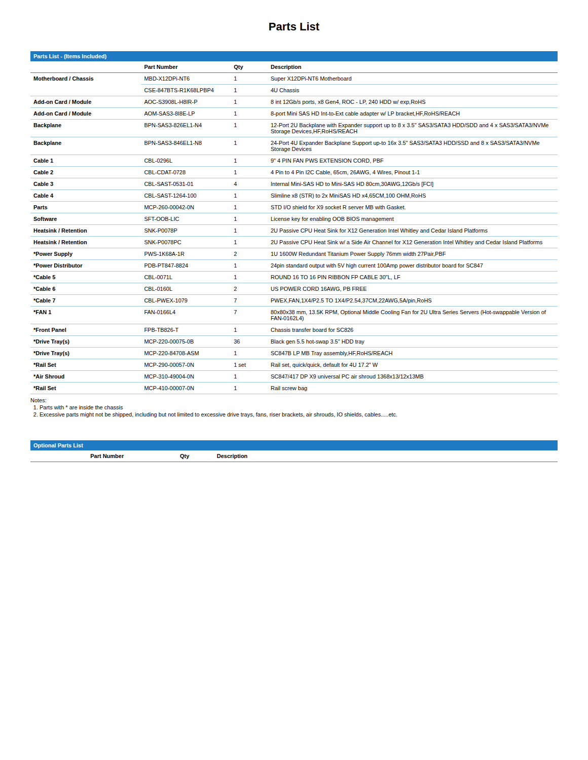Parts List
Parts List - (Items Included)
| | Part Number | Qty | Description |
| --- | --- | --- | --- |
| Motherboard / Chassis | MBD-X12DPi-NT6 | 1 | Super X12DPi-NT6 Motherboard |
| CSE-847BTS-R1K68LPBP4 | 1 | 4U Chassis |
| Add-on Card / Module | AOC-S3908L-H8IR-P | 1 | 8 int 12Gb/s ports, x8 Gen4, ROC - LP, 240 HDD w/ exp,RoHS |
| Add-on Card / Module | AOM-SAS3-8I8E-LP | 1 | 8-port Mini SAS HD Int-to-Ext cable adapter w/ LP bracket,HF,RoHS/REACH |
| Backplane | BPN-SAS3-826EL1-N4 | 1 | 12-Port 2U Backplane with Expander support up to 8 x 3.5" SAS3/SATA3 HDD/SDD and 4 x SAS3/SATA3/NVMe Storage Devices,HF,RoHS/REACH |
| Backplane | BPN-SAS3-846EL1-N8 | 1 | 24-Port 4U Expander Backplane Support up-to 16x 3.5" SAS3/SATA3 HDD/SSD and 8 x SAS3/SATA3/NVMe Storage Devices |
| Cable 1 | CBL-0296L | 1 | 9" 4 PIN FAN PWS EXTENSION CORD, PBF |
| Cable 2 | CBL-CDAT-0728 | 1 | 4 Pin to 4 Pin I2C Cable, 65cm, 26AWG, 4 Wires, Pinout 1-1 |
| Cable 3 | CBL-SAST-0531-01 | 4 | Internal Mini-SAS HD to Mini-SAS HD 80cm,30AWG,12Gb/s [FCI] |
| Cable 4 | CBL-SAST-1264-100 | 1 | Slimline x8 (STR) to 2x MiniSAS HD x4,65CM,100 OHM,RoHS |
| Parts | MCP-260-00042-0N | 1 | STD I/O shield for X9 socket R server MB with Gasket. |
| Software | SFT-OOB-LIC | 1 | License key for enabling OOB BIOS management |
| Heatsink / Retention | SNK-P0078P | 1 | 2U Passive CPU Heat Sink for X12 Generation Intel Whitley and Cedar Island Platforms |
| Heatsink / Retention | SNK-P0078PC | 1 | 2U Passive CPU Heat Sink w/ a Side Air Channel for X12 Generation Intel Whitley and Cedar Island Platforms |
| *Power Supply | PWS-1K68A-1R | 2 | 1U 1600W Redundant Titanium Power Supply 76mm width 27Pair,PBF |
| *Power Distributor | PDB-PT847-8824 | 1 | 24pin standard output with 5V high current 100Amp power distributor board for SC847 |
| *Cable 5 | CBL-0071L | 1 | ROUND 16 TO 16 PIN RIBBON FP CABLE 30"L, LF |
| *Cable 6 | CBL-0160L | 2 | US POWER CORD 16AWG, PB FREE |
| *Cable 7 | CBL-PWEX-1079 | 7 | PWEX,FAN,1X4/P2.5 TO 1X4/P2.54,37CM,22AWG,5A/pin,RoHS |
| *FAN 1 | FAN-0166L4 | 7 | 80x80x38 mm, 13.5K RPM, Optional Middle Cooling Fan for 2U Ultra Series Servers (Hot-swappable Version of FAN-0162L4) |
| *Front Panel | FPB-TB826-T | 1 | Chassis transfer board for SC826 |
| *Drive Tray(s) | MCP-220-00075-0B | 36 | Black gen 5.5 hot-swap 3.5" HDD tray |
| *Drive Tray(s) | MCP-220-84708-ASM | 1 | SC847B LP MB Tray assembly,HF,RoHS/REACH |
| *Rail Set | MCP-290-00057-0N | 1 set | Rail set, quick/quick, default for 4U 17.2" W |
| *Air Shroud | MCP-310-49004-0N | 1 | SC847/417 DP X9 universal PC air shroud 1368x13/12x13MB |
| *Rail Set | MCP-410-00007-0N | 1 | Rail screw bag |
Notes:
Parts with * are inside the chassis
Excessive parts might not be shipped, including but not limited to excessive drive trays, fans, riser brackets, air shrouds, IO shields, cables.....etc.
Optional Parts List
| | Part Number | Qty | Description |
| --- | --- | --- | --- |